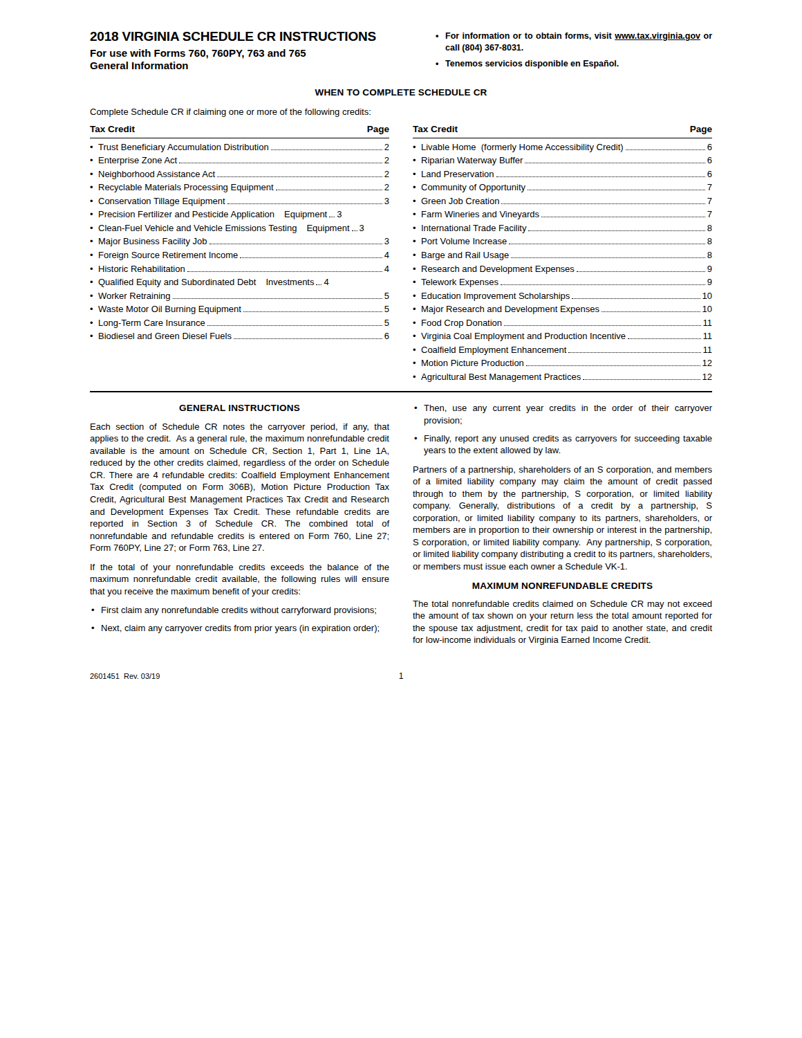2018 VIRGINIA SCHEDULE CR INSTRUCTIONS
For use with Forms 760, 760PY, 763 and 765
General Information
For information or to obtain forms, visit www.tax.virginia.gov or call (804) 367-8031.
Tenemos servicios disponible en Español.
WHEN TO COMPLETE SCHEDULE CR
Complete Schedule CR if claiming one or more of the following credits:
Tax Credit Page
Trust Beneficiary Accumulation Distribution 2
Enterprise Zone Act 2
Neighborhood Assistance Act 2
Recyclable Materials Processing Equipment 2
Conservation Tillage Equipment 3
Precision Fertilizer and Pesticide Application Equipment 3
Clean-Fuel Vehicle and Vehicle Emissions Testing Equipment 3
Major Business Facility Job 3
Foreign Source Retirement Income 4
Historic Rehabilitation 4
Qualified Equity and Subordinated Debt Investments 4
Worker Retraining 5
Waste Motor Oil Burning Equipment 5
Long-Term Care Insurance 5
Biodiesel and Green Diesel Fuels 6
Tax Credit Page
Livable Home (formerly Home Accessibility Credit) 6
Riparian Waterway Buffer 6
Land Preservation 6
Community of Opportunity 7
Green Job Creation 7
Farm Wineries and Vineyards 7
International Trade Facility 8
Port Volume Increase 8
Barge and Rail Usage 8
Research and Development Expenses 9
Telework Expenses 9
Education Improvement Scholarships 10
Major Research and Development Expenses 10
Food Crop Donation 11
Virginia Coal Employment and Production Incentive 11
Coalfield Employment Enhancement 11
Motion Picture Production 12
Agricultural Best Management Practices 12
GENERAL INSTRUCTIONS
Each section of Schedule CR notes the carryover period, if any, that applies to the credit. As a general rule, the maximum nonrefundable credit available is the amount on Schedule CR, Section 1, Part 1, Line 1A, reduced by the other credits claimed, regardless of the order on Schedule CR. There are 4 refundable credits: Coalfield Employment Enhancement Tax Credit (computed on Form 306B), Motion Picture Production Tax Credit, Agricultural Best Management Practices Tax Credit and Research and Development Expenses Tax Credit. These refundable credits are reported in Section 3 of Schedule CR. The combined total of nonrefundable and refundable credits is entered on Form 760, Line 27; Form 760PY, Line 27; or Form 763, Line 27.
If the total of your nonrefundable credits exceeds the balance of the maximum nonrefundable credit available, the following rules will ensure that you receive the maximum benefit of your credits:
First claim any nonrefundable credits without carryforward provisions;
Next, claim any carryover credits from prior years (in expiration order);
Then, use any current year credits in the order of their carryover provision;
Finally, report any unused credits as carryovers for succeeding taxable years to the extent allowed by law.
Partners of a partnership, shareholders of an S corporation, and members of a limited liability company may claim the amount of credit passed through to them by the partnership, S corporation, or limited liability company. Generally, distributions of a credit by a partnership, S corporation, or limited liability company to its partners, shareholders, or members are in proportion to their ownership or interest in the partnership, S corporation, or limited liability company. Any partnership, S corporation, or limited liability company distributing a credit to its partners, shareholders, or members must issue each owner a Schedule VK-1.
MAXIMUM NONREFUNDABLE CREDITS
The total nonrefundable credits claimed on Schedule CR may not exceed the amount of tax shown on your return less the total amount reported for the spouse tax adjustment, credit for tax paid to another state, and credit for low-income individuals or Virginia Earned Income Credit.
2601451 Rev. 03/19
1